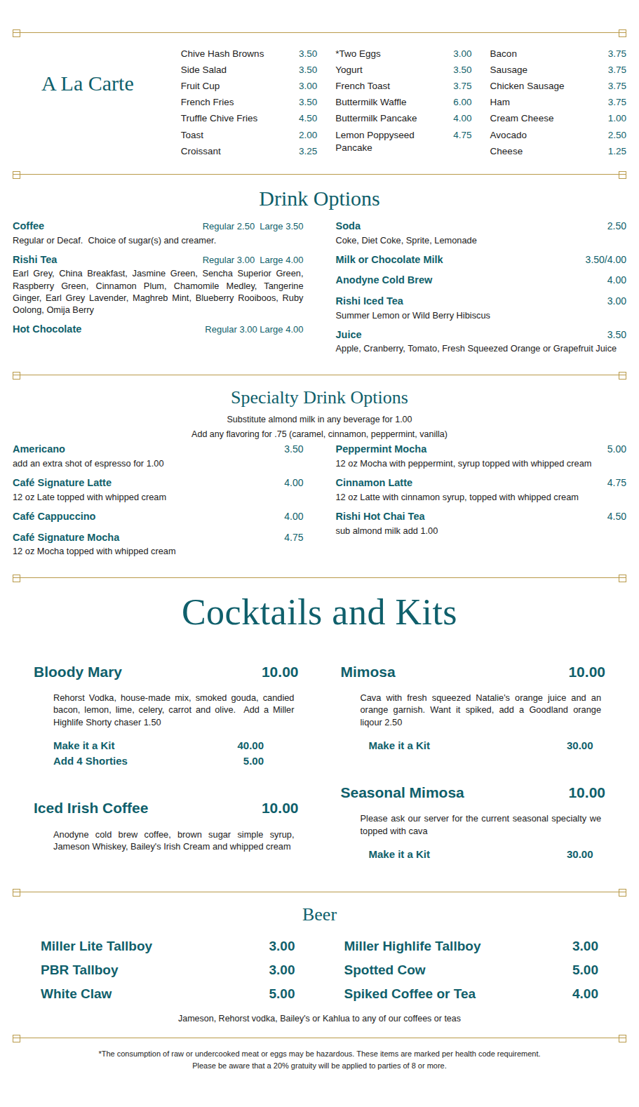A La Carte
Chive Hash Browns 3.50
Side Salad 3.50
Fruit Cup 3.00
French Fries 3.50
Truffle Chive Fries 4.50
Toast 2.00
Croissant 3.25
*Two Eggs 3.00
Yogurt 3.50
French Toast 3.75
Buttermilk Waffle 6.00
Buttermilk Pancake 4.00
Lemon Poppyseed Pancake 4.75
Bacon 3.75
Sausage 3.75
Chicken Sausage 3.75
Ham 3.75
Cream Cheese 1.00
Avocado 2.50
Cheese 1.25
Drink Options
Coffee Regular 2.50 Large 3.50
Regular or Decaf. Choice of sugar(s) and creamer.
Rishi Tea Regular 3.00 Large 4.00
Earl Grey, China Breakfast, Jasmine Green, Sencha Superior Green, Raspberry Green, Cinnamon Plum, Chamomile Medley, Tangerine Ginger, Earl Grey Lavender, Maghreb Mint, Blueberry Rooiboos, Ruby Oolong, Omija Berry
Hot Chocolate Regular 3.00 Large 4.00
Soda 2.50
Coke, Diet Coke, Sprite, Lemonade
Milk or Chocolate Milk 3.50/4.00
Anodyne Cold Brew 4.00
Rishi Iced Tea 3.00
Summer Lemon or Wild Berry Hibiscus
Juice 3.50
Apple, Cranberry, Tomato, Fresh Squeezed Orange or Grapefruit Juice
Specialty Drink Options
Substitute almond milk in any beverage for 1.00
Add any flavoring for .75 (caramel, cinnamon, peppermint, vanilla)
Americano 3.50
add an extra shot of espresso for 1.00
Café Signature Latte 4.00
12 oz Late topped with whipped cream
Café Cappuccino 4.00
Café Signature Mocha 4.75
12 oz Mocha topped with whipped cream
Peppermint Mocha 5.00
12 oz Mocha with peppermint, syrup topped with whipped cream
Cinnamon Latte 4.75
12 oz Latte with cinnamon syrup, topped with whipped cream
Rishi Hot Chai Tea 4.50
sub almond milk add 1.00
Cocktails and Kits
Bloody Mary 10.00
Rehorst Vodka, house-made mix, smoked gouda, candied bacon, lemon, lime, celery, carrot and olive. Add a Miller Highlife Shorty chaser 1.50
Make it a Kit 40.00
Add 4 Shorties 5.00
Iced Irish Coffee 10.00
Anodyne cold brew coffee, brown sugar simple syrup, Jameson Whiskey, Bailey's Irish Cream and whipped cream
Mimosa 10.00
Cava with fresh squeezed Natalie's orange juice and an orange garnish. Want it spiked, add a Goodland orange liqour 2.50
Make it a Kit 30.00
Seasonal Mimosa 10.00
Please ask our server for the current seasonal specialty we topped with cava
Make it a Kit 30.00
Beer
Miller Lite Tallboy 3.00
Miller Highlife Tallboy 3.00
PBR Tallboy 3.00
Spotted Cow 5.00
White Claw 5.00
Spiked Coffee or Tea 4.00
Jameson, Rehorst vodka, Bailey's or Kahlua to any of our coffees or teas
*The consumption of raw or undercooked meat or eggs may be hazardous. These items are marked per health code requirement.
Please be aware that a 20% gratuity will be applied to parties of 8 or more.